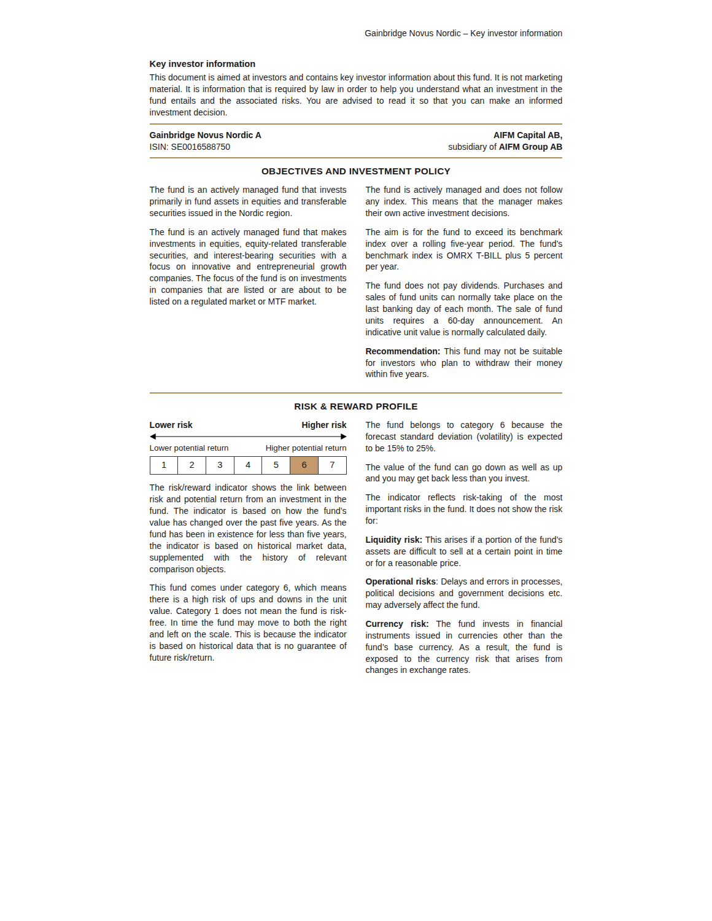Gainbridge Novus Nordic – Key investor information
Key investor information
This document is aimed at investors and contains key investor information about this fund. It is not marketing material. It is information that is required by law in order to help you understand what an investment in the fund entails and the associated risks. You are advised to read it so that you can make an informed investment decision.
Gainbridge Novus Nordic A
ISIN: SE0016588750
AIFM Capital AB,
subsidiary of AIFM Group AB
OBJECTIVES AND INVESTMENT POLICY
The fund is an actively managed fund that invests primarily in fund assets in equities and transferable securities issued in the Nordic region.
The fund is an actively managed fund that makes investments in equities, equity-related transferable securities, and interest-bearing securities with a focus on innovative and entrepreneurial growth companies. The focus of the fund is on investments in companies that are listed or are about to be listed on a regulated market or MTF market.
The fund is actively managed and does not follow any index. This means that the manager makes their own active investment decisions.
The aim is for the fund to exceed its benchmark index over a rolling five-year period. The fund’s benchmark index is OMRX T-BILL plus 5 percent per year.
The fund does not pay dividends. Purchases and sales of fund units can normally take place on the last banking day of each month. The sale of fund units requires a 60-day announcement. An indicative unit value is normally calculated daily.
Recommendation: This fund may not be suitable for investors who plan to withdraw their money within five years.
RISK & REWARD PROFILE
Lower risk Higher risk
Lower potential return Higher potential return
| 1 | 2 | 3 | 4 | 5 | 6 | 7 |
The risk/reward indicator shows the link between risk and potential return from an investment in the fund. The indicator is based on how the fund’s value has changed over the past five years. As the fund has been in existence for less than five years, the indicator is based on historical market data, supplemented with the history of relevant comparison objects.
This fund comes under category 6, which means there is a high risk of ups and downs in the unit value. Category 1 does not mean the fund is risk-free. In time the fund may move to both the right and left on the scale. This is because the indicator is based on historical data that is no guarantee of future risk/return.
The fund belongs to category 6 because the forecast standard deviation (volatility) is expected to be 15% to 25%.
The value of the fund can go down as well as up and you may get back less than you invest.
The indicator reflects risk-taking of the most important risks in the fund. It does not show the risk for:
Liquidity risk: This arises if a portion of the fund’s assets are difficult to sell at a certain point in time or for a reasonable price.
Operational risks: Delays and errors in processes, political decisions and government decisions etc. may adversely affect the fund.
Currency risk: The fund invests in financial instruments issued in currencies other than the fund’s base currency. As a result, the fund is exposed to the currency risk that arises from changes in exchange rates.